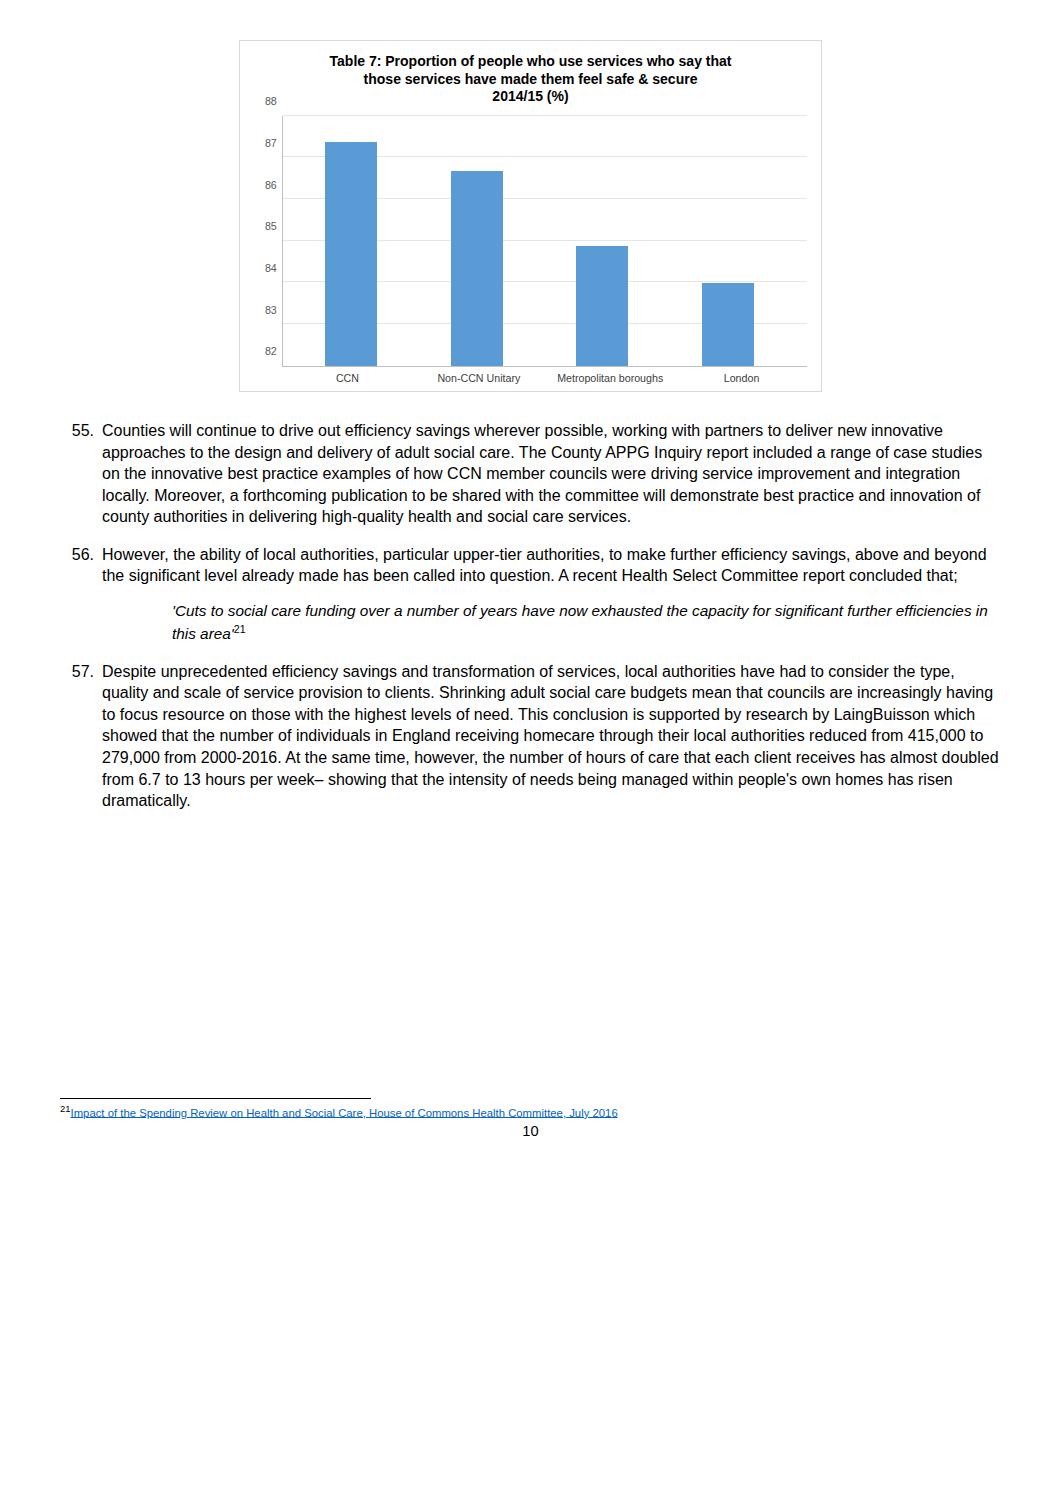Table 7: Proportion of people who use services who say that
those services have made them feel safe & secure
2014/15 (%)
88
87
86
85
84
83
82
CCN Non-CCN Unitary Metropolitan boroughs London
55. Counties will continue to drive out efficiency savings wherever possible, working with partners to deliver new innovative approaches to the design and delivery of adult social care. The County APPG Inquiry report included a range of case studies on the innovative best practice examples of how CCN member councils were driving service improvement and integration locally. Moreover, a forthcoming publication to be shared with the committee will demonstrate best practice and innovation of county authorities in delivering high-quality health and social care services.
56. However, the ability of local authorities, particular upper-tier authorities, to make further efficiency savings, above and beyond the significant level already made has been called into question. A recent Health Select Committee report concluded that;
'Cuts to social care funding over a number of years have now exhausted the capacity for significant further efficiencies in this area'21
57. Despite unprecedented efficiency savings and transformation of services, local authorities have had to consider the type, quality and scale of service provision to clients. Shrinking adult social care budgets mean that councils are increasingly having to focus resource on those with the highest levels of need. This conclusion is supported by research by LaingBuisson which showed that the number of individuals in England receiving homecare through their local authorities reduced from 415,000 to 279,000 from 2000-2016. At the same time, however, the number of hours of care that each client receives has almost doubled from 6.7 to 13 hours per week– showing that the intensity of needs being managed within people's own homes has risen dramatically.
21Impact of the Spending Review on Health and Social Care, House of Commons Health Committee, July 2016
10